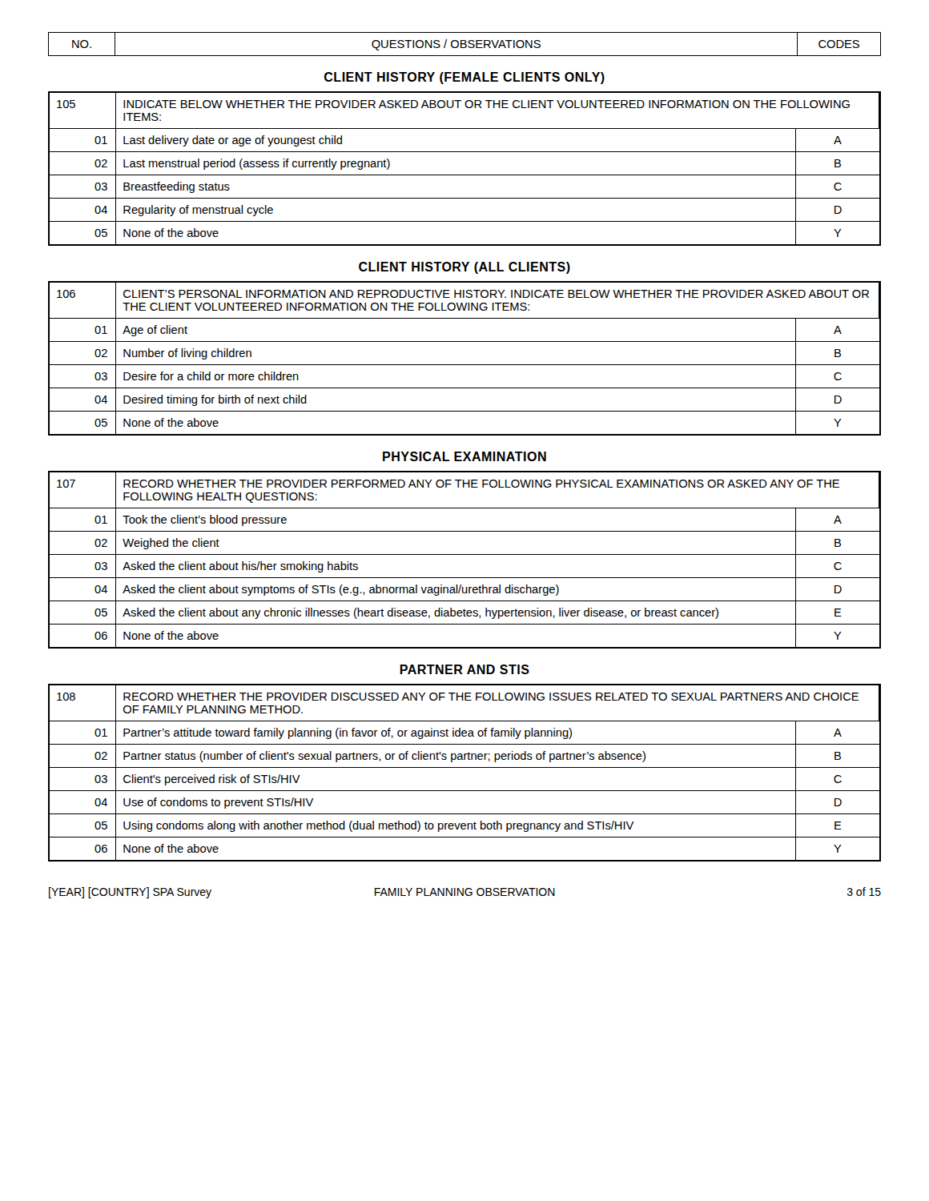| NO. | QUESTIONS / OBSERVATIONS | CODES |
CLIENT HISTORY (FEMALE CLIENTS ONLY)
| 105 | INDICATE BELOW WHETHER THE PROVIDER ASKED ABOUT OR THE CLIENT VOLUNTEERED INFORMATION ON THE FOLLOWING ITEMS: |
| 01 | Last delivery date or age of youngest child | A |
| 02 | Last menstrual period (assess if currently pregnant) | B |
| 03 | Breastfeeding status | C |
| 04 | Regularity of menstrual cycle | D |
| 05 | None of the above | Y |
CLIENT HISTORY (ALL CLIENTS)
| 106 | CLIENT’S PERSONAL INFORMATION AND REPRODUCTIVE HISTORY. INDICATE BELOW WHETHER THE PROVIDER ASKED ABOUT OR THE CLIENT VOLUNTEERED INFORMATION ON THE FOLLOWING ITEMS: |
| 01 | Age of client | A |
| 02 | Number of living children | B |
| 03 | Desire for a child or more children | C |
| 04 | Desired timing for birth of next child | D |
| 05 | None of the above | Y |
PHYSICAL EXAMINATION
| 107 | RECORD WHETHER THE PROVIDER PERFORMED ANY OF THE FOLLOWING PHYSICAL EXAMINATIONS OR ASKED ANY OF THE FOLLOWING HEALTH QUESTIONS: |
| 01 | Took the client’s blood pressure | A |
| 02 | Weighed the client | B |
| 03 | Asked the client about his/her smoking habits | C |
| 04 | Asked the client about symptoms of STIs (e.g., abnormal vaginal/urethral discharge) | D |
| 05 | Asked the client about any chronic illnesses (heart disease, diabetes, hypertension, liver disease, or breast cancer) | E |
| 06 | None of the above | Y |
PARTNER AND STIS
| 108 | RECORD WHETHER THE PROVIDER DISCUSSED ANY OF THE FOLLOWING ISSUES RELATED TO SEXUAL PARTNERS AND CHOICE OF FAMILY PLANNING METHOD. |
| 01 | Partner’s attitude toward family planning (in favor of, or against idea of family planning) | A |
| 02 | Partner status (number of client's sexual partners, or of client's partner; periods of partner’s absence) | B |
| 03 | Client's perceived risk of STIs/HIV | C |
| 04 | Use of condoms to prevent STIs/HIV | D |
| 05 | Using condoms along with another method (dual method) to prevent both pregnancy and STIs/HIV | E |
| 06 | None of the above | Y |
[YEAR] [COUNTRY] SPA Survey
FAMILY PLANNING OBSERVATION
3 of 15